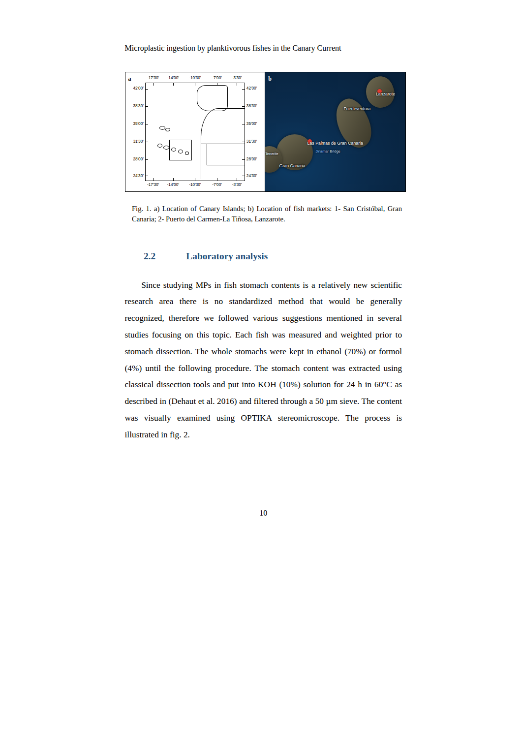Microplastic ingestion by planktivorous fishes in the Canary Current
a
42′00′ 38′30′ 35′00′ 31′30′ 28′00′ 24′30′
42′00′ 38′30′ 35′00′ 31′30′ 28′00′ 24′30′
-17′30′ -14′00′ -10′30′ -7′00′ -3′30′
-17′30′ -14′00′ -10′30′ -7′00′ -3′30′
b
Lanzarote
Fuerteventura
Las Palmas de Gran Canaria
Gran Canaria
Jinamar Bridge
Tenerife
Fig. 1. a) Location of Canary Islands; b) Location of fish markets: 1- San Cristóbal, Gran Canaria; 2- Puerto del Carmen-La Tiñosa, Lanzarote.
2.2 Laboratory analysis
Since studying MPs in fish stomach contents is a relatively new scientific research area there is no standardized method that would be generally recognized, therefore we followed various suggestions mentioned in several studies focusing on this topic. Each fish was measured and weighted prior to stomach dissection. The whole stomachs were kept in ethanol (70%) or formol (4%) until the following procedure. The stomach content was extracted using classical dissection tools and put into KOH (10%) solution for 24 h in 60°C as described in (Dehaut et al. 2016) and filtered through a 50 µm sieve. The content was visually examined using OPTIKA stereomicroscope. The process is illustrated in fig. 2.
10